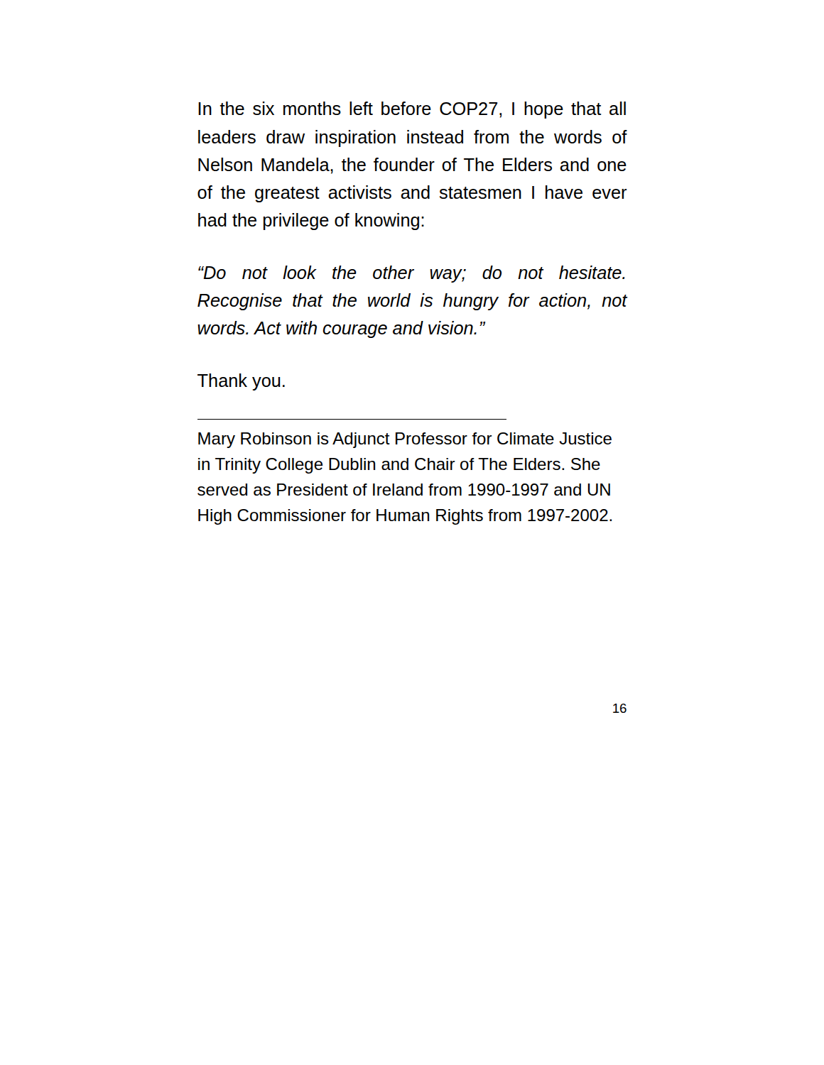In the six months left before COP27, I hope that all leaders draw inspiration instead from the words of Nelson Mandela, the founder of The Elders and one of the greatest activists and statesmen I have ever had the privilege of knowing:
“Do not look the other way; do not hesitate. Recognise that the world is hungry for action, not words. Act with courage and vision.”
Thank you.
Mary Robinson is Adjunct Professor for Climate Justice in Trinity College Dublin and Chair of The Elders. She served as President of Ireland from 1990-1997 and UN High Commissioner for Human Rights from 1997-2002.
16